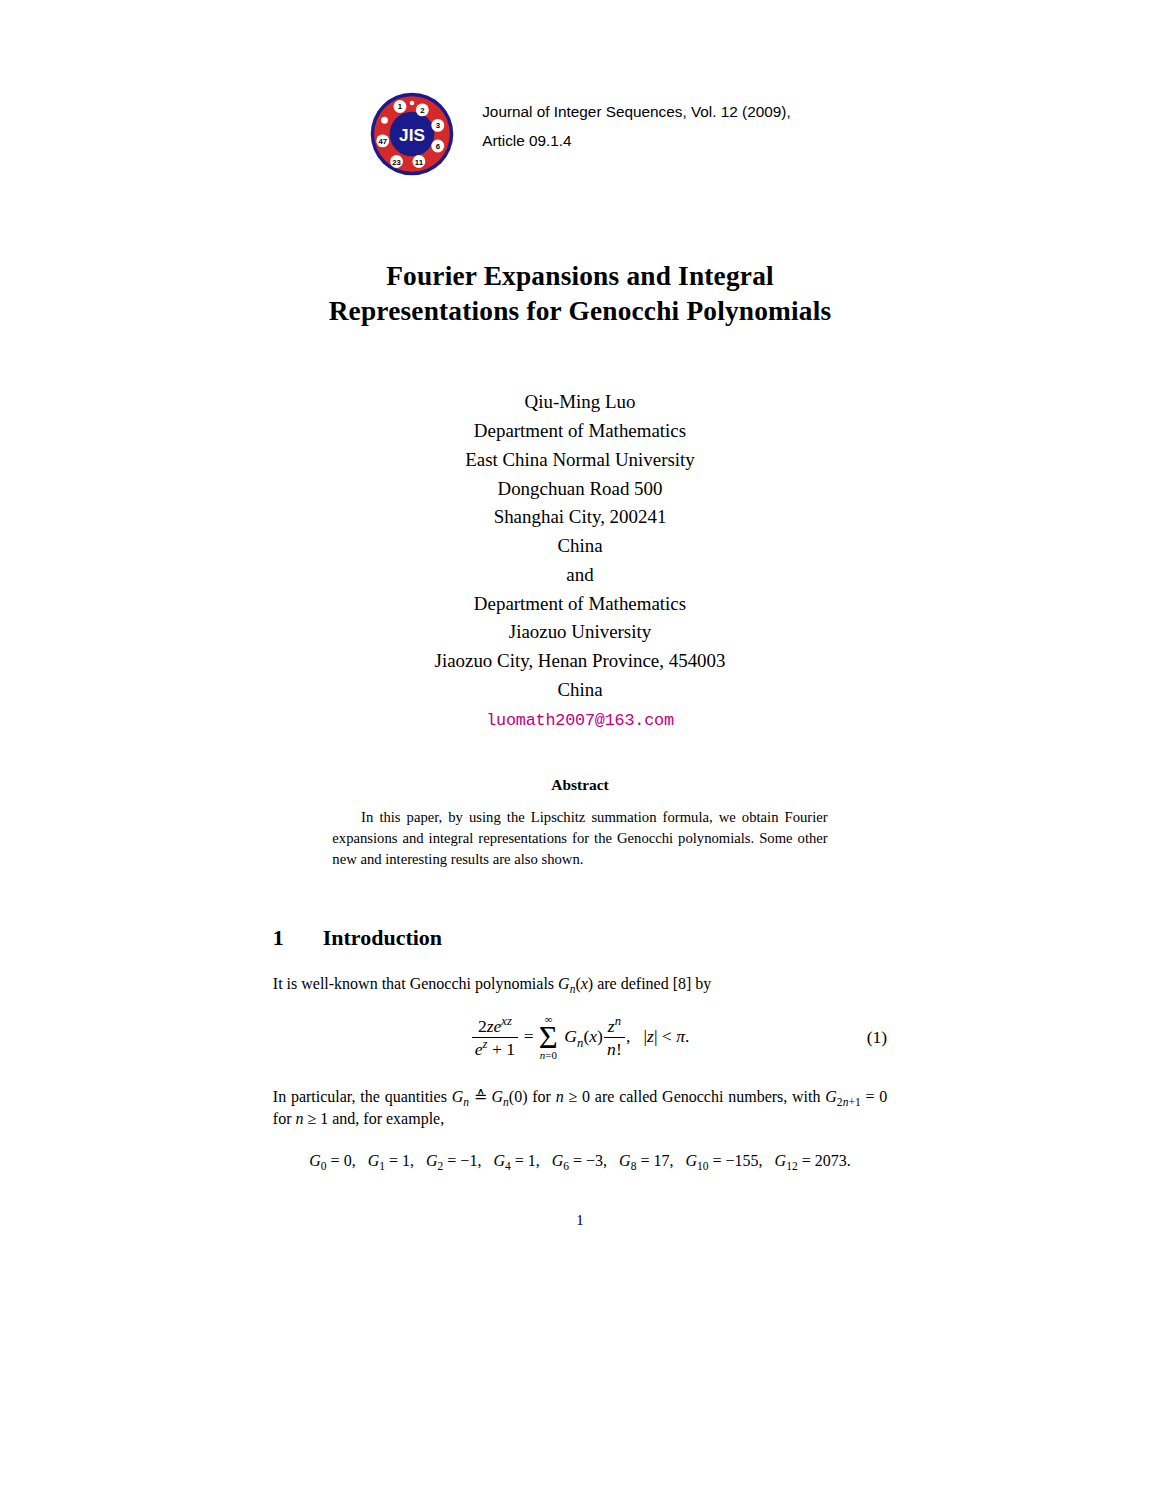JIS 1 2 3 6 11 23 47
Journal of Integer Sequences, Vol. 12 (2009),
Article 09.1.4
Fourier Expansions and Integral
Representations for Genocchi Polynomials
Qiu-Ming Luo
Department of Mathematics
East China Normal University
Dongchuan Road 500
Shanghai City, 200241
China
and
Department of Mathematics
Jiaozuo University
Jiaozuo City, Henan Province, 454003
China
luomath2007@163.com
Abstract
In this paper, by using the Lipschitz summation formula, we obtain Fourier expansions and integral representations for the Genocchi polynomials. Some other new and interesting results are also shown.
1 Introduction
It is well-known that Genocchi polynomials Gn(x) are defined [8] by
2zexz ez + 1 = ∞ Σ n=0 Gn(x)zn n!, |z| < π. (1)
In particular, the quantities Gn ≙ Gn(0) for n ≥ 0 are called Genocchi numbers, with G2n+1 = 0 for n ≥ 1 and, for example,
G0 = 0, G1 = 1, G2 = −1, G4 = 1, G6 = −3, G8 = 17, G10 = −155, G12 = 2073.
1